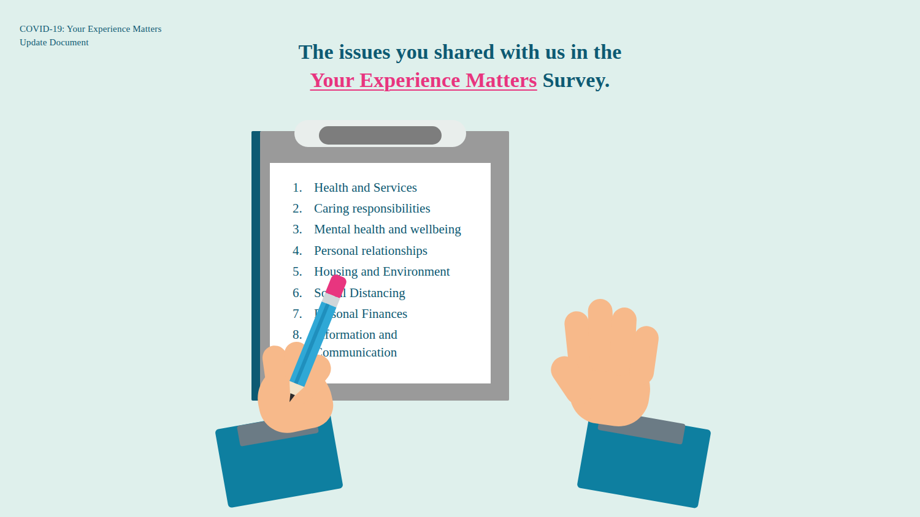COVID-19: Your Experience Matters
Update Document
The issues you shared with us in the
Your Experience Matters Survey.
Health and Services
Caring responsibilities
Mental health and wellbeing
Personal relationships
Housing and Environment
Social Distancing
Personal Finances
Information and Communication